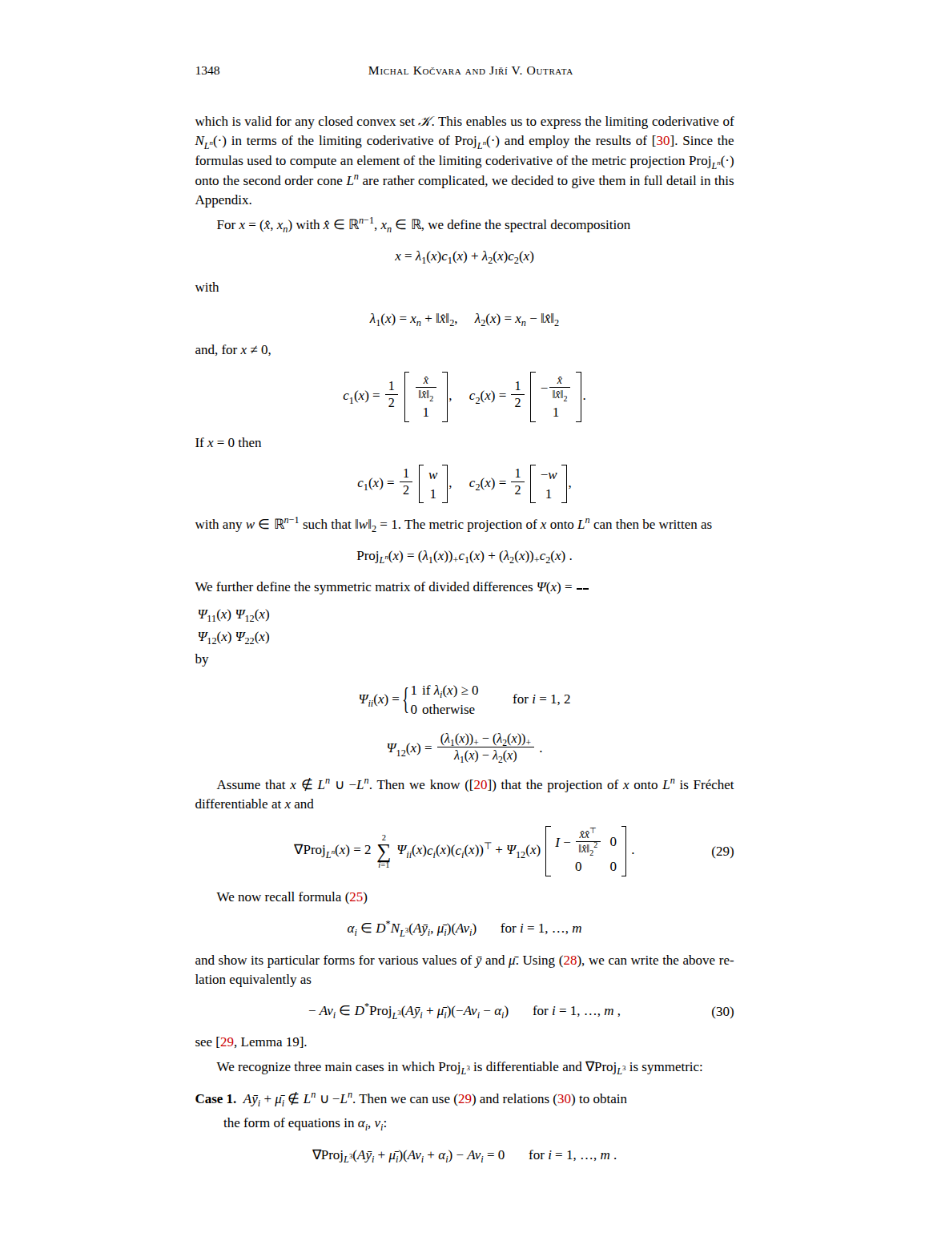1348 Michal Kočvara and Jiří V. Outrata
which is valid for any closed convex set 𝒦. This enables us to express the limiting coderivative of NLn(·) in terms of the limiting coderivative of ProjLn(·) and employ the results of [30]. Since the formulas used to compute an element of the limiting coderivative of the metric projection ProjLn(·) onto the second order cone Ln are rather complicated, we decided to give them in full detail in this Appendix.
For x = (x̂, xn) with x̂ ∈ ℝn−1, xn ∈ ℝ, we define the spectral decomposition
x = λ1(x)c1(x) + λ2(x)c2(x)
with
λ1(x) = xn + ‖x̂‖2, λ2(x) = xn − ‖x̂‖2
and, for x ≠ 0,
c1(x) = 12
| x̂ ‖ x̂ ‖ 2 |
| 1 |
, c2(x) = 12
| − x̂ ‖ x̂ ‖ 2 |
| 1 |
.
If x = 0 then
c1(x) = 12
| w |
| 1 |
, c2(x) = 12
| − w |
| 1 |
,
with any w ∈ ℝn−1 such that ‖w‖2 = 1. The metric projection of x onto Ln can then be written as
ProjLn(x) = (λ1(x))+c1(x) + (λ2(x))+c2(x) .
We further define the symmetric matrix of divided differences Ψ(x) =
| Ψ 11 ( x ) | Ψ 12 ( x ) |
| Ψ 12 ( x ) | Ψ 22 ( x ) |
by
Ψii(x) =
| 1 | if λ i ( x ) ≥ 0 |
| 0 | otherwise |
for i = 1, 2
Ψ12(x) = (λ1(x))+ − (λ2(x))+λ1(x) − λ2(x) .
Assume that x ∉ Ln ∪ −Ln. Then we know ([20]) that the projection of x onto Ln is Fréchet differentiable at x and
∇ProjLn(x) = 2 2∑i=1 Ψii(x)ci(x)(ci(x))⊤ + Ψ12(x)
| I − x̂x̂ ⊤ ‖ x̂ ‖ 2 2 | 0 |
| 0 | 0 |
. (29)
We now recall formula (25)
αi ∈ D*NL3(Aȳi, μ̄i)(Avi) for i = 1, …, m
and show its particular forms for various values of ȳ and μ̄. Using (28), we can write the above relation equivalently as
− Avi ∈ D*ProjL3(Aȳi + μ̄i)(−Avi − αi) for i = 1, …, m , (30)
see [29, Lemma 19].
We recognize three main cases in which ProjL3 is differentiable and ∇ProjL3 is symmetric:
Case 1. Aȳi + μ̄i ∉ Ln ∪ −Ln. Then we can use (29) and relations (30) to obtain
the form of equations in αi, vi:
∇ProjL3(Aȳi + μ̄i)(Avi + αi) − Avi = 0 for i = 1, …, m .